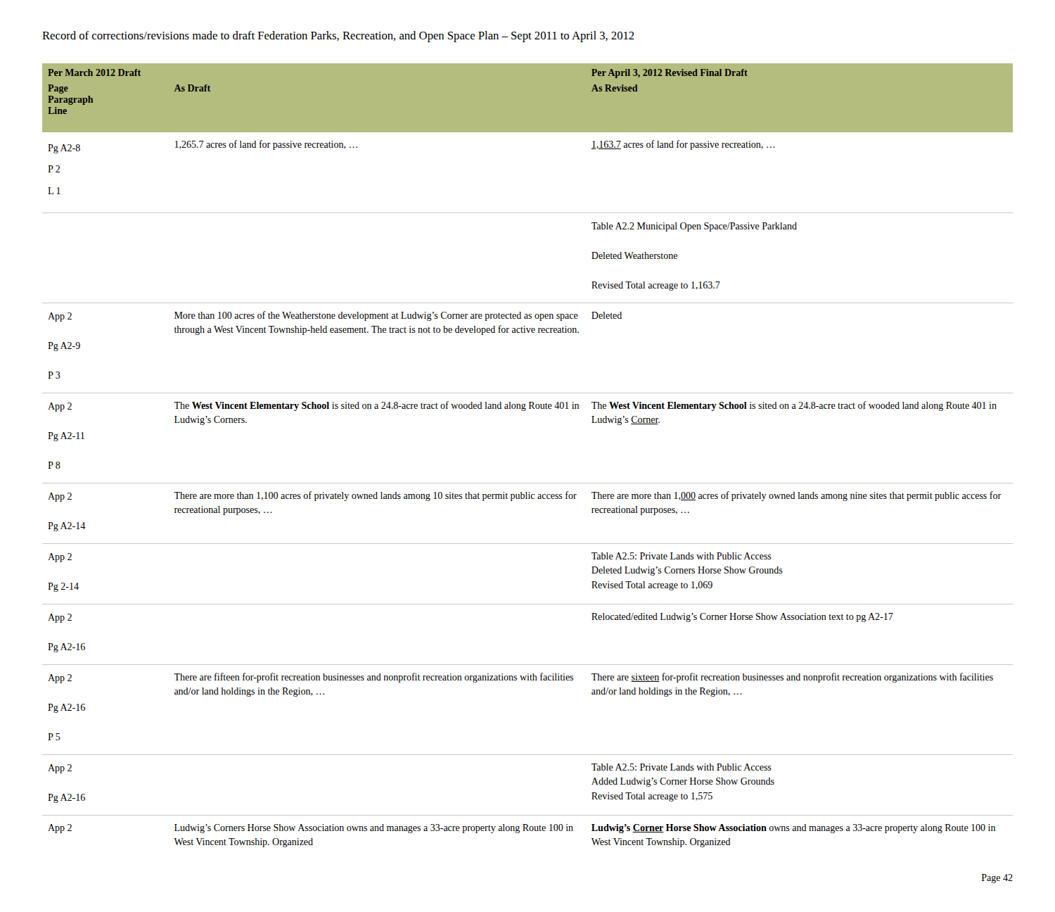Record of corrections/revisions made to draft Federation Parks, Recreation, and Open Space Plan – Sept 2011 to April 3, 2012
| Per March 2012 Draft | Per April 3, 2012 Revised Final Draft |
| --- | --- |
| Page Paragraph Line | As Draft | As Revised |
| Pg A2-8 P 2 L 1 | 1,265.7 acres of land for passive recreation, … | 1,163.7 acres of land for passive recreation, … |
| | | Table A2.2 Municipal Open Space/Passive Parkland Deleted Weatherstone Revised Total acreage to 1,163.7 |
| App 2 Pg A2-9 P 3 | More than 100 acres of the Weatherstone development at Ludwig’s Corner are protected as open space through a West Vincent Township-held easement. The tract is not to be developed for active recreation. | Deleted |
| App 2 Pg A2-11 P 8 | The West Vincent Elementary School is sited on a 24.8-acre tract of wooded land along Route 401 in Ludwig’s Corners. | The West Vincent Elementary School is sited on a 24.8-acre tract of wooded land along Route 401 in Ludwig’s Corner . |
| App 2 Pg A2-14 | There are more than 1,100 acres of privately owned lands among 10 sites that permit public access for recreational purposes, … | There are more than 1, 000 acres of privately owned lands among nine sites that permit public access for recreational purposes, … |
| App 2 Pg 2-14 | | Table A2.5: Private Lands with Public Access Deleted Ludwig’s Corners Horse Show Grounds Revised Total acreage to 1,069 |
| App 2 Pg A2-16 | | Relocated/edited Ludwig’s Corner Horse Show Association text to pg A2-17 |
| App 2 Pg A2-16 P 5 | There are fifteen for-profit recreation businesses and nonprofit recreation organizations with facilities and/or land holdings in the Region, … | There are sixteen for-profit recreation businesses and nonprofit recreation organizations with facilities and/or land holdings in the Region, … |
| App 2 Pg A2-16 | | Table A2.5: Private Lands with Public Access Added Ludwig’s Corner Horse Show Grounds Revised Total acreage to 1,575 |
| App 2 | Ludwig’s Corners Horse Show Association owns and manages a 33-acre property along Route 100 in West Vincent Township. Organized | Ludwig’s Corner Horse Show Association owns and manages a 33-acre property along Route 100 in West Vincent Township. Organized |
Page 42